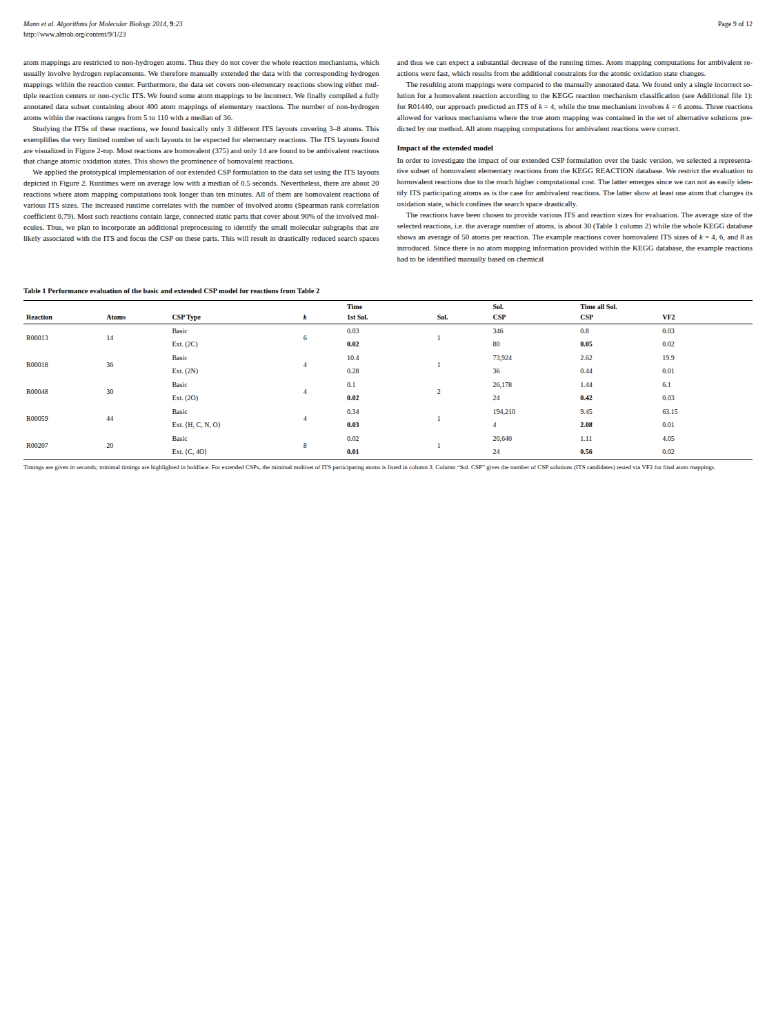Mann et al. Algorithms for Molecular Biology 2014, 9:23
http://www.almob.org/content/9/1/23
Page 9 of 12
atom mappings are restricted to non-hydrogen atoms. Thus they do not cover the whole reaction mechanisms, which usually involve hydrogen replacements. We therefore manually extended the data with the corresponding hydrogen mappings within the reaction center. Furthermore, the data set covers non-elementary reactions showing either multiple reaction centers or non-cyclic ITS. We found some atom mappings to be incorrect. We finally compiled a fully annotated data subset containing about 400 atom mappings of elementary reactions. The number of non-hydrogen atoms within the reactions ranges from 5 to 110 with a median of 36.
Studying the ITSs of these reactions, we found basically only 3 different ITS layouts covering 3–8 atoms. This exemplifies the very limited number of such layouts to be expected for elementary reactions. The ITS layouts found are visualized in Figure 2-top. Most reactions are homovalent (375) and only 14 are found to be ambivalent reactions that change atomic oxidation states. This shows the prominence of homovalent reactions.
We applied the prototypical implementation of our extended CSP formulation to the data set using the ITS layouts depicted in Figure 2. Runtimes were on average low with a median of 0.5 seconds. Nevertheless, there are about 20 reactions where atom mapping computations took longer than ten minutes. All of them are homovalent reactions of various ITS sizes. The increased runtime correlates with the number of involved atoms (Spearman rank correlation coefficient 0.79). Most such reactions contain large, connected static parts that cover about 90% of the involved molecules. Thus, we plan to incorporate an additional preprocessing to identify the small molecular subgraphs that are likely associated with the ITS and focus the CSP on these parts. This will result in drastically reduced search spaces and thus we can expect a substantial decrease of the running times. Atom mapping computations for ambivalent reactions were fast, which results from the additional constraints for the atomic oxidation state changes.
The resulting atom mappings were compared to the manually annotated data. We found only a single incorrect solution for a homovalent reaction according to the KEGG reaction mechanism classification (see Additional file 1): for R01440, our approach predicted an ITS of k = 4, while the true mechanism involves k = 6 atoms. Three reactions allowed for various mechanisms where the true atom mapping was contained in the set of alternative solutions predicted by our method. All atom mapping computations for ambivalent reactions were correct.
Impact of the extended model
In order to investigate the impact of our extended CSP formulation over the basic version, we selected a representative subset of homovalent elementary reactions from the KEGG REACTION database. We restrict the evaluation to homovalent reactions due to the much higher computational cost. The latter emerges since we can not as easily identify ITS participating atoms as is the case for ambivalent reactions. The latter show at least one atom that changes its oxidation state, which confines the search space drastically.
The reactions have been chosen to provide various ITS and reaction sizes for evaluation. The average size of the selected reactions, i.e. the average number of atoms, is about 30 (Table 1 column 2) while the whole KEGG database shows an average of 50 atoms per reaction. The example reactions cover homovalent ITS sizes of k = 4, 6, and 8 as introduced. Since there is no atom mapping information provided within the KEGG database, the example reactions had to be identified manually based on chemical
Table 1 Performance evaluation of the basic and extended CSP model for reactions from Table 2
| | | | | Time | Sol. | Time all Sol. |
| --- | --- | --- | --- | --- | --- | --- |
| Reaction | Atoms | CSP Type | k | 1st Sol. | Sol. | CSP | CSP | VF2 |
| R00013 | 14 | Basic | 6 | 0.03 | 1 | 346 | 0.8 | 0.03 |
| Ext. (2C) | 0.02 | 80 | 0.05 | 0.02 |
| R00018 | 36 | Basic | 4 | 10.4 | 1 | 73,924 | 2.62 | 19.9 |
| Ext. (2N) | 0.28 | 36 | 0.44 | 0.01 |
| R00048 | 30 | Basic | 4 | 0.1 | 2 | 26,178 | 1.44 | 6.1 |
| Ext. (2O) | 0.02 | 24 | 0.42 | 0.03 |
| R00059 | 44 | Basic | 4 | 0.34 | 1 | 194,210 | 9.45 | 63.15 |
| Ext. ⟨H, C, N, O⟩ | 0.03 | 4 | 2.08 | 0.01 |
| R00207 | 20 | Basic | 8 | 0.02 | 1 | 20,640 | 1.11 | 4.05 |
| Ext. ⟨C, 4O⟩ | 0.01 | 24 | 0.56 | 0.02 |
Timings are given in seconds; minimal timings are highlighted in boldface. For extended CSPs, the minimal multiset of ITS participating atoms is listed in column 3. Column “Sol. CSP” gives the number of CSP solutions (ITS candidates) tested via VF2 for final atom mappings.